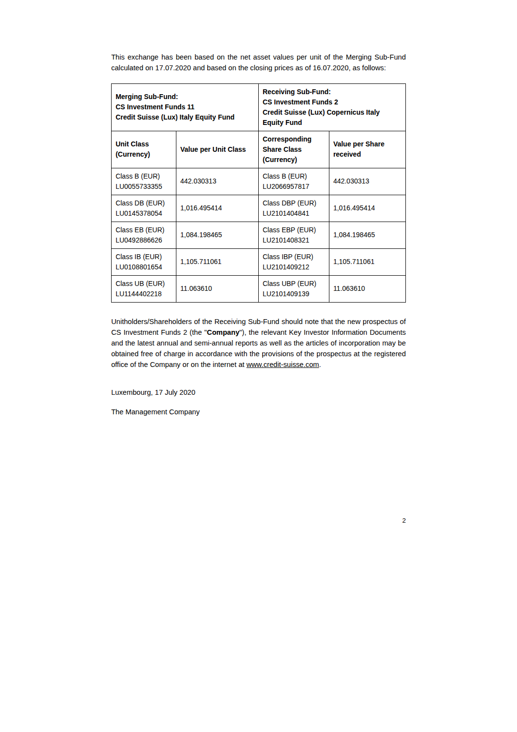This exchange has been based on the net asset values per unit of the Merging Sub-Fund calculated on 17.07.2020 and based on the closing prices as of 16.07.2020, as follows:
| Merging Sub-Fund: CS Investment Funds 11 Credit Suisse (Lux) Italy Equity Fund | Receiving Sub-Fund: CS Investment Funds 2 Credit Suisse (Lux) Copernicus Italy Equity Fund |
| --- | --- |
| Unit Class (Currency) | Value per Unit Class | Corresponding Share Class (Currency) | Value per Share received |
| Class B (EUR) LU0055733355 | 442.030313 | Class B (EUR) LU2066957817 | 442.030313 |
| Class DB (EUR) LU0145378054 | 1,016.495414 | Class DBP (EUR) LU2101404841 | 1,016.495414 |
| Class EB (EUR) LU0492886626 | 1,084.198465 | Class EBP (EUR) LU2101408321 | 1,084.198465 |
| Class IB (EUR) LU0108801654 | 1,105.711061 | Class IBP (EUR) LU2101409212 | 1,105.711061 |
| Class UB (EUR) LU1144402218 | 11.063610 | Class UBP (EUR) LU2101409139 | 11.063610 |
Unitholders/Shareholders of the Receiving Sub-Fund should note that the new prospectus of CS Investment Funds 2 (the "Company"), the relevant Key Investor Information Documents and the latest annual and semi-annual reports as well as the articles of incorporation may be obtained free of charge in accordance with the provisions of the prospectus at the registered office of the Company or on the internet at www.credit-suisse.com.
Luxembourg, 17 July 2020
The Management Company
2